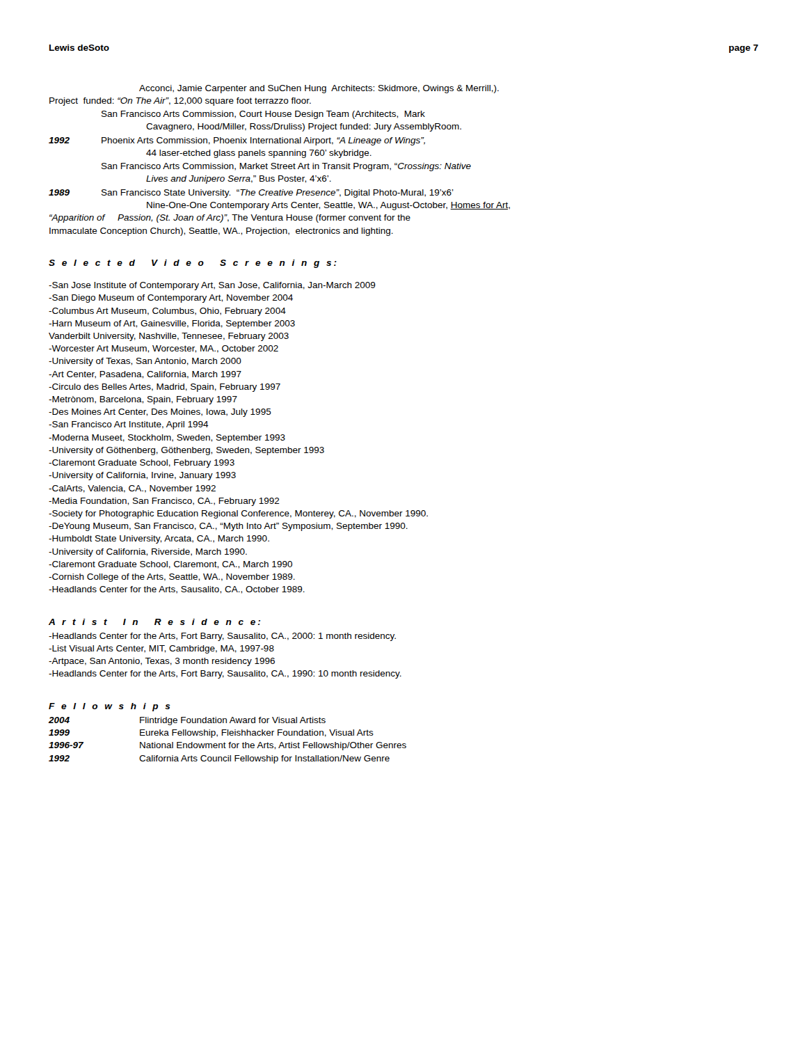Lewis deSoto page 7
Acconci, Jamie Carpenter and SuChen Hung Architects: Skidmore, Owings & Merrill,).
Project funded: “On The Air”, 12,000 square foot terrazzo floor.
San Francisco Arts Commission, Court House Design Team (Architects, Mark
Cavagnero, Hood/Miller, Ross/Druliss) Project funded: Jury AssemblyRoom.
1992
Phoenix Arts Commission, Phoenix International Airport, “A Lineage of Wings”,
44 laser-etched glass panels spanning 760’ skybridge.
San Francisco Arts Commission, Market Street Art in Transit Program, “Crossings: Native
Lives and Junipero Serra,” Bus Poster, 4’x6’.
1989
San Francisco State University. “The Creative Presence”, Digital Photo-Mural, 19’x6’
Nine-One-One Contemporary Arts Center, Seattle, WA., August-October, Homes for Art,
“Apparition of Passion, (St. Joan of Arc)”, The Ventura House (former convent for the
Immaculate Conception Church), Seattle, WA., Projection, electronics and lighting.
S e l e c t e d V i d e o S c r e e n i n g s:
-San Jose Institute of Contemporary Art, San Jose, California, Jan-March 2009
-San Diego Museum of Contemporary Art, November 2004
-Columbus Art Museum, Columbus, Ohio, February 2004
-Harn Museum of Art, Gainesville, Florida, September 2003
Vanderbilt University, Nashville, Tennesee, February 2003
-Worcester Art Museum, Worcester, MA., October 2002
-University of Texas, San Antonio, March 2000
-Art Center, Pasadena, California, March 1997
-Circulo des Belles Artes, Madrid, Spain, February 1997
-Metrònom, Barcelona, Spain, February 1997
-Des Moines Art Center, Des Moines, Iowa, July 1995
-San Francisco Art Institute, April 1994
-Moderna Museet, Stockholm, Sweden, September 1993
-University of Göthenberg, Göthenberg, Sweden, September 1993
-Claremont Graduate School, February 1993
-University of California, Irvine, January 1993
-CalArts, Valencia, CA., November 1992
-Media Foundation, San Francisco, CA., February 1992
-Society for Photographic Education Regional Conference, Monterey, CA., November 1990.
-DeYoung Museum, San Francisco, CA., “Myth Into Art” Symposium, September 1990.
-Humboldt State University, Arcata, CA., March 1990.
-University of California, Riverside, March 1990.
-Claremont Graduate School, Claremont, CA., March 1990
-Cornish College of the Arts, Seattle, WA., November 1989.
-Headlands Center for the Arts, Sausalito, CA., October 1989.
A r t i s t I n R e s i d e n c e:
-Headlands Center for the Arts, Fort Barry, Sausalito, CA., 2000: 1 month residency.
-List Visual Arts Center, MIT, Cambridge, MA, 1997-98
-Artpace, San Antonio, Texas, 3 month residency 1996
-Headlands Center for the Arts, Fort Barry, Sausalito, CA., 1990: 10 month residency.
F e l l o w s h i p s
2004 Flintridge Foundation Award for Visual Artists
1999 Eureka Fellowship, Fleishhacker Foundation, Visual Arts
1996-97 National Endowment for the Arts, Artist Fellowship/Other Genres
1992 California Arts Council Fellowship for Installation/New Genre